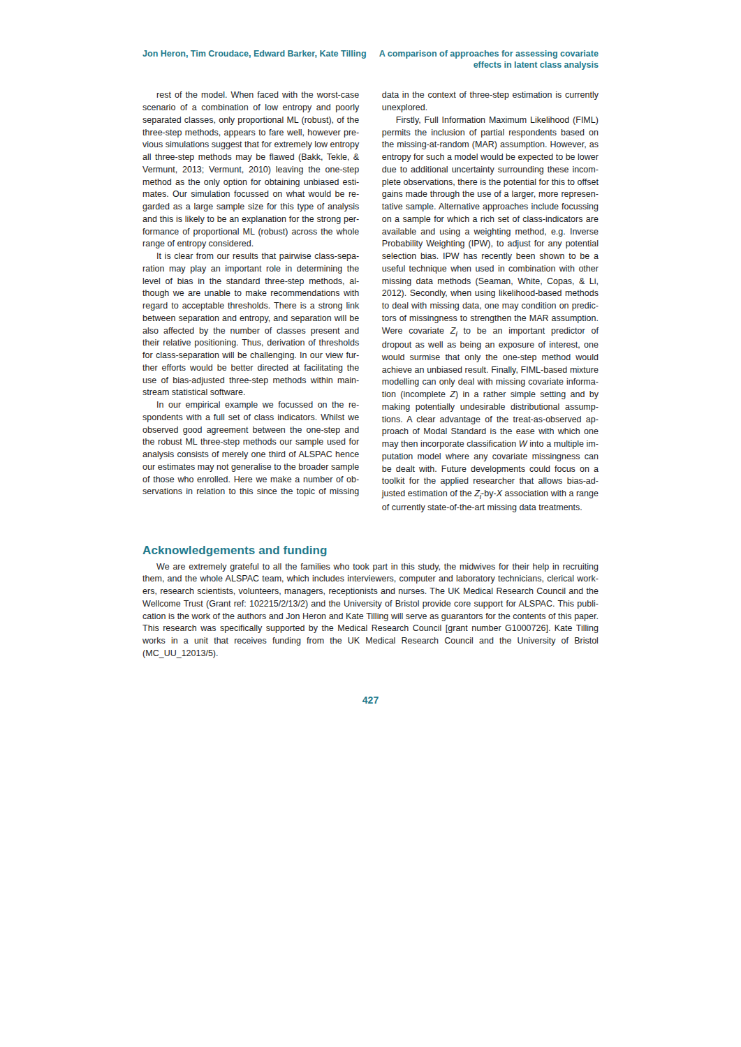Jon Heron, Tim Croudace, Edward Barker, Kate Tilling
A comparison of approaches for assessing covariate effects in latent class analysis
rest of the model. When faced with the worst-case scenario of a combination of low entropy and poorly separated classes, only proportional ML (robust), of the three-step methods, appears to fare well, however previous simulations suggest that for extremely low entropy all three-step methods may be flawed (Bakk, Tekle, & Vermunt, 2013; Vermunt, 2010) leaving the one-step method as the only option for obtaining unbiased estimates. Our simulation focussed on what would be regarded as a large sample size for this type of analysis and this is likely to be an explanation for the strong performance of proportional ML (robust) across the whole range of entropy considered.
It is clear from our results that pairwise class-separation may play an important role in determining the level of bias in the standard three-step methods, although we are unable to make recommendations with regard to acceptable thresholds. There is a strong link between separation and entropy, and separation will be also affected by the number of classes present and their relative positioning. Thus, derivation of thresholds for class-separation will be challenging. In our view further efforts would be better directed at facilitating the use of bias-adjusted three-step methods within mainstream statistical software.
In our empirical example we focussed on the respondents with a full set of class indicators. Whilst we observed good agreement between the one-step and the robust ML three-step methods our sample used for analysis consists of merely one third of ALSPAC hence our estimates may not generalise to the broader sample of those who enrolled. Here we make a number of observations in relation to this since the topic of missing data in the context of three-step estimation is currently unexplored.
Firstly, Full Information Maximum Likelihood (FIML) permits the inclusion of partial respondents based on the missing-at-random (MAR) assumption. However, as entropy for such a model would be expected to be lower due to additional uncertainty surrounding these incomplete observations, there is the potential for this to offset gains made through the use of a larger, more representative sample. Alternative approaches include focussing on a sample for which a rich set of class-indicators are available and using a weighting method, e.g. Inverse Probability Weighting (IPW), to adjust for any potential selection bias. IPW has recently been shown to be a useful technique when used in combination with other missing data methods (Seaman, White, Copas, & Li, 2012). Secondly, when using likelihood-based methods to deal with missing data, one may condition on predictors of missingness to strengthen the MAR assumption. Were covariate Zi to be an important predictor of dropout as well as being an exposure of interest, one would surmise that only the one-step method would achieve an unbiased result. Finally, FIML-based mixture modelling can only deal with missing covariate information (incomplete Z) in a rather simple setting and by making potentially undesirable distributional assumptions. A clear advantage of the treat-as-observed approach of Modal Standard is the ease with which one may then incorporate classification W into a multiple imputation model where any covariate missingness can be dealt with. Future developments could focus on a toolkit for the applied researcher that allows bias-adjusted estimation of the Zi-by-X association with a range of currently state-of-the-art missing data treatments.
Acknowledgements and funding
We are extremely grateful to all the families who took part in this study, the midwives for their help in recruiting them, and the whole ALSPAC team, which includes interviewers, computer and laboratory technicians, clerical workers, research scientists, volunteers, managers, receptionists and nurses. The UK Medical Research Council and the Wellcome Trust (Grant ref: 102215/2/13/2) and the University of Bristol provide core support for ALSPAC. This publication is the work of the authors and Jon Heron and Kate Tilling will serve as guarantors for the contents of this paper. This research was specifically supported by the Medical Research Council [grant number G1000726]. Kate Tilling works in a unit that receives funding from the UK Medical Research Council and the University of Bristol (MC_UU_12013/5).
427